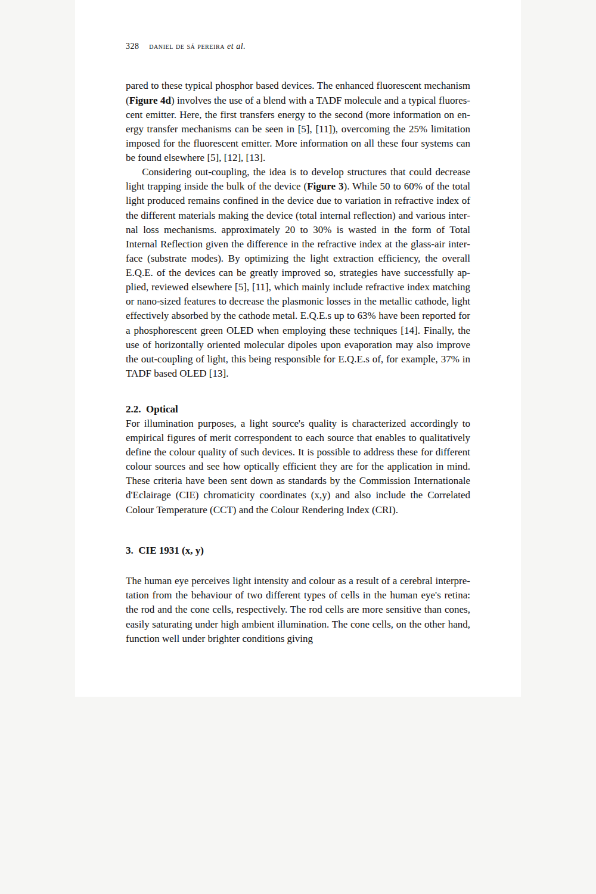328 Daniel de Sá Pereira et al.
pared to these typical phosphor based devices. The enhanced fluorescent mechanism (Figure 4d) involves the use of a blend with a TADF molecule and a typical fluorescent emitter. Here, the first transfers energy to the second (more information on energy transfer mechanisms can be seen in [5], [11]), overcoming the 25% limitation imposed for the fluorescent emitter. More information on all these four systems can be found elsewhere [5], [12], [13].
Considering out-coupling, the idea is to develop structures that could decrease light trapping inside the bulk of the device (Figure 3). While 50 to 60% of the total light produced remains confined in the device due to variation in refractive index of the different materials making the device (total internal reflection) and various internal loss mechanisms. approximately 20 to 30% is wasted in the form of Total Internal Reflection given the difference in the refractive index at the glass-air interface (substrate modes). By optimizing the light extraction efficiency, the overall E.Q.E. of the devices can be greatly improved so, strategies have successfully applied, reviewed elsewhere [5], [11], which mainly include refractive index matching or nano-sized features to decrease the plasmonic losses in the metallic cathode, light effectively absorbed by the cathode metal. E.Q.E.s up to 63% have been reported for a phosphorescent green OLED when employing these techniques [14]. Finally, the use of horizontally oriented molecular dipoles upon evaporation may also improve the out-coupling of light, this being responsible for E.Q.E.s of, for example, 37% in TADF based OLED [13].
2.2. Optical
For illumination purposes, a light source's quality is characterized accordingly to empirical figures of merit correspondent to each source that enables to qualitatively define the colour quality of such devices. It is possible to address these for different colour sources and see how optically efficient they are for the application in mind. These criteria have been sent down as standards by the Commission Internationale d'Eclairage (CIE) chromaticity coordinates (x,y) and also include the Correlated Colour Temperature (CCT) and the Colour Rendering Index (CRI).
3. CIE 1931 (x, y)
The human eye perceives light intensity and colour as a result of a cerebral interpretation from the behaviour of two different types of cells in the human eye's retina: the rod and the cone cells, respectively. The rod cells are more sensitive than cones, easily saturating under high ambient illumination. The cone cells, on the other hand, function well under brighter conditions giving